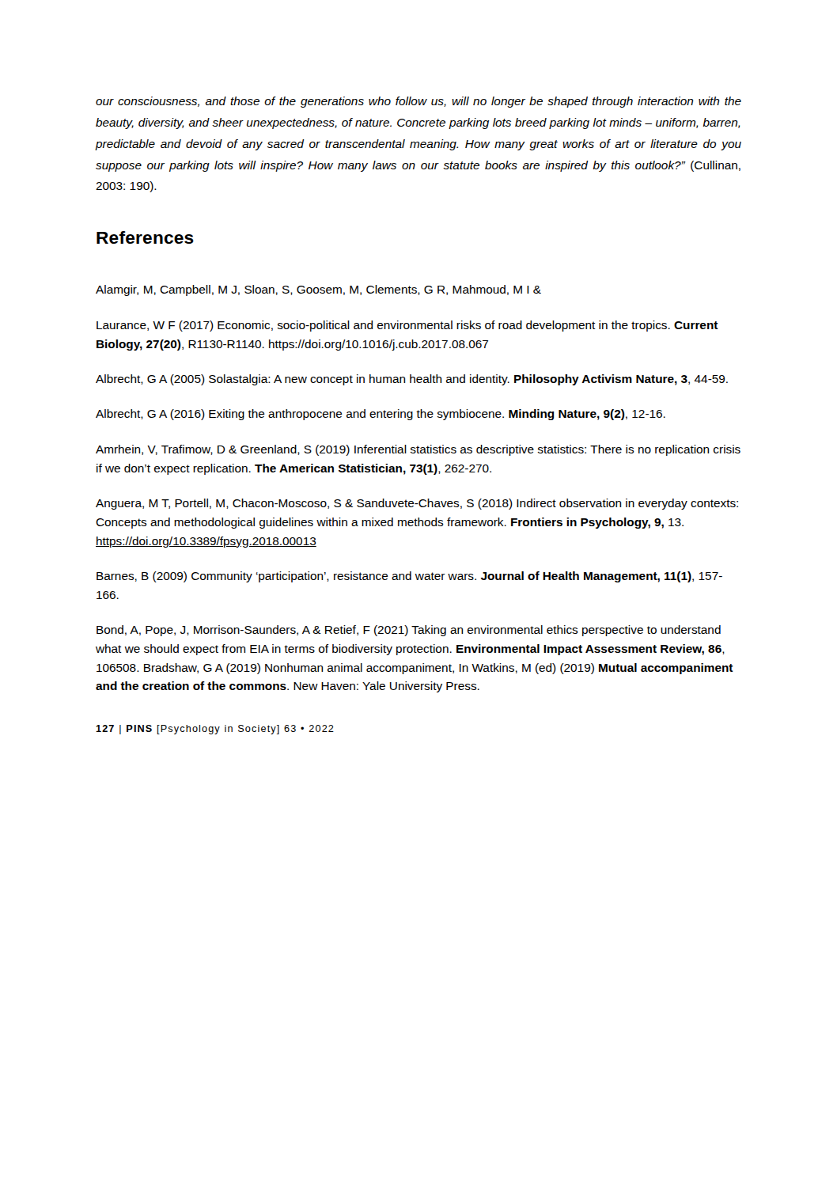our consciousness, and those of the generations who follow us, will no longer be shaped through interaction with the beauty, diversity, and sheer unexpectedness, of nature. Concrete parking lots breed parking lot minds – uniform, barren, predictable and devoid of any sacred or transcendental meaning. How many great works of art or literature do you suppose our parking lots will inspire? How many laws on our statute books are inspired by this outlook?” (Cullinan, 2003: 190).
References
Alamgir, M, Campbell, M J, Sloan, S, Goosem, M, Clements, G R, Mahmoud, M I &
Laurance, W F (2017) Economic, socio-political and environmental risks of road development in the tropics. Current Biology, 27(20), R1130-R1140. https://doi.org/10.1016/j.cub.2017.08.067
Albrecht, G A (2005) Solastalgia: A new concept in human health and identity. Philosophy Activism Nature, 3, 44-59.
Albrecht, G A (2016) Exiting the anthropocene and entering the symbiocene. Minding Nature, 9(2), 12-16.
Amrhein, V, Trafimow, D & Greenland, S (2019) Inferential statistics as descriptive statistics: There is no replication crisis if we don’t expect replication. The American Statistician, 73(1), 262-270.
Anguera, M T, Portell, M, Chacon-Moscoso, S & Sanduvete-Chaves, S (2018) Indirect observation in everyday contexts: Concepts and methodological guidelines within a mixed methods framework. Frontiers in Psychology, 9, 13. https://doi.org/10.3389/fpsyg.2018.00013
Barnes, B (2009) Community ‘participation’, resistance and water wars. Journal of Health Management, 11(1), 157-166.
Bond, A, Pope, J, Morrison-Saunders, A & Retief, F (2021) Taking an environmental ethics perspective to understand what we should expect from EIA in terms of biodiversity protection. Environmental Impact Assessment Review, 86, 106508. Bradshaw, G A (2019) Nonhuman animal accompaniment, In Watkins, M (ed) (2019) Mutual accompaniment and the creation of the commons. New Haven: Yale University Press.
127 | PINS [Psychology in Society] 63 • 2022